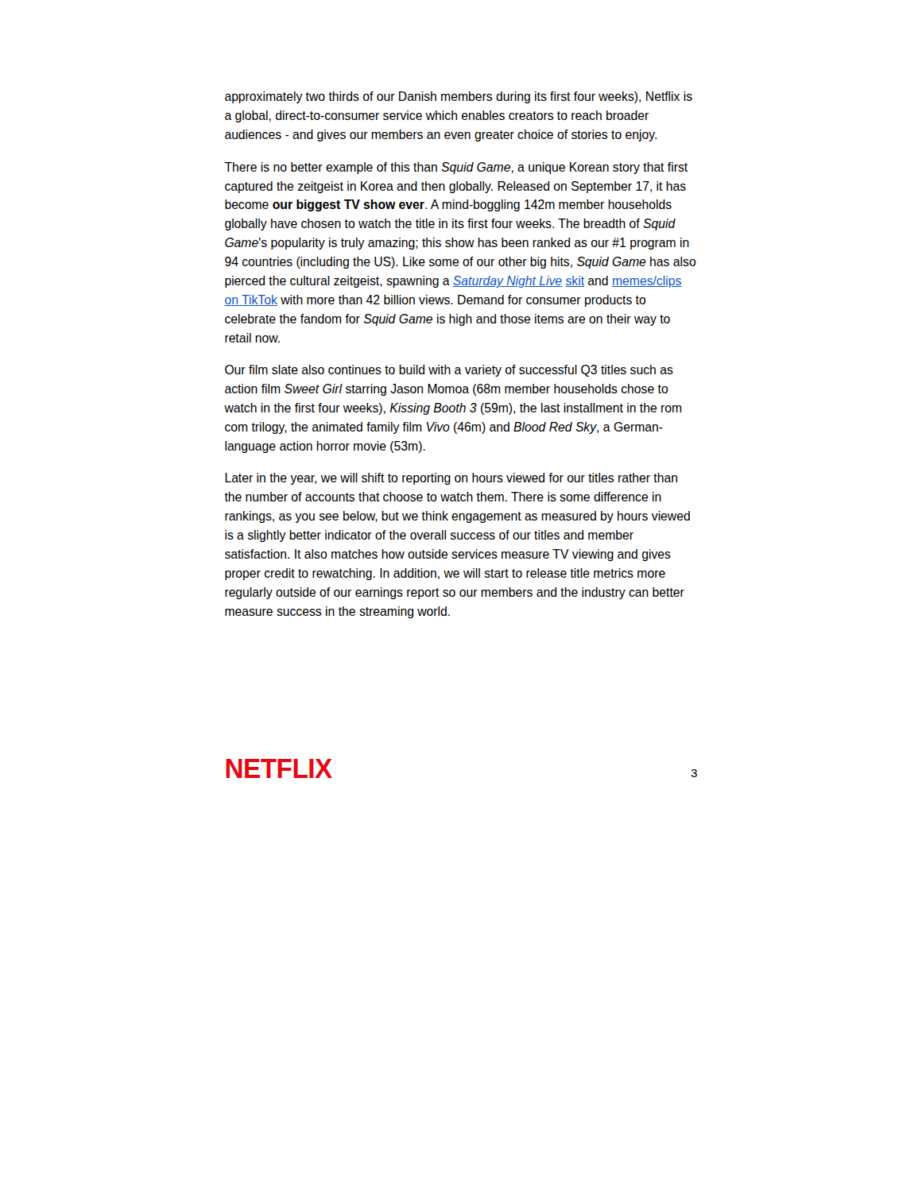approximately two thirds of our Danish members during its first four weeks), Netflix is a global, direct-to-consumer service which enables creators to reach broader audiences - and gives our members an even greater choice of stories to enjoy.
There is no better example of this than Squid Game, a unique Korean story that first captured the zeitgeist in Korea and then globally. Released on September 17, it has become our biggest TV show ever. A mind-boggling 142m member households globally have chosen to watch the title in its first four weeks. The breadth of Squid Game's popularity is truly amazing; this show has been ranked as our #1 program in 94 countries (including the US). Like some of our other big hits, Squid Game has also pierced the cultural zeitgeist, spawning a Saturday Night Live skit and memes/clips on TikTok with more than 42 billion views. Demand for consumer products to celebrate the fandom for Squid Game is high and those items are on their way to retail now.
Our film slate also continues to build with a variety of successful Q3 titles such as action film Sweet Girl starring Jason Momoa (68m member households chose to watch in the first four weeks), Kissing Booth 3 (59m), the last installment in the rom com trilogy, the animated family film Vivo (46m) and Blood Red Sky, a German-language action horror movie (53m).
Later in the year, we will shift to reporting on hours viewed for our titles rather than the number of accounts that choose to watch them. There is some difference in rankings, as you see below, but we think engagement as measured by hours viewed is a slightly better indicator of the overall success of our titles and member satisfaction. It also matches how outside services measure TV viewing and gives proper credit to rewatching. In addition, we will start to release title metrics more regularly outside of our earnings report so our members and the industry can better measure success in the streaming world.
NETFLIX
3